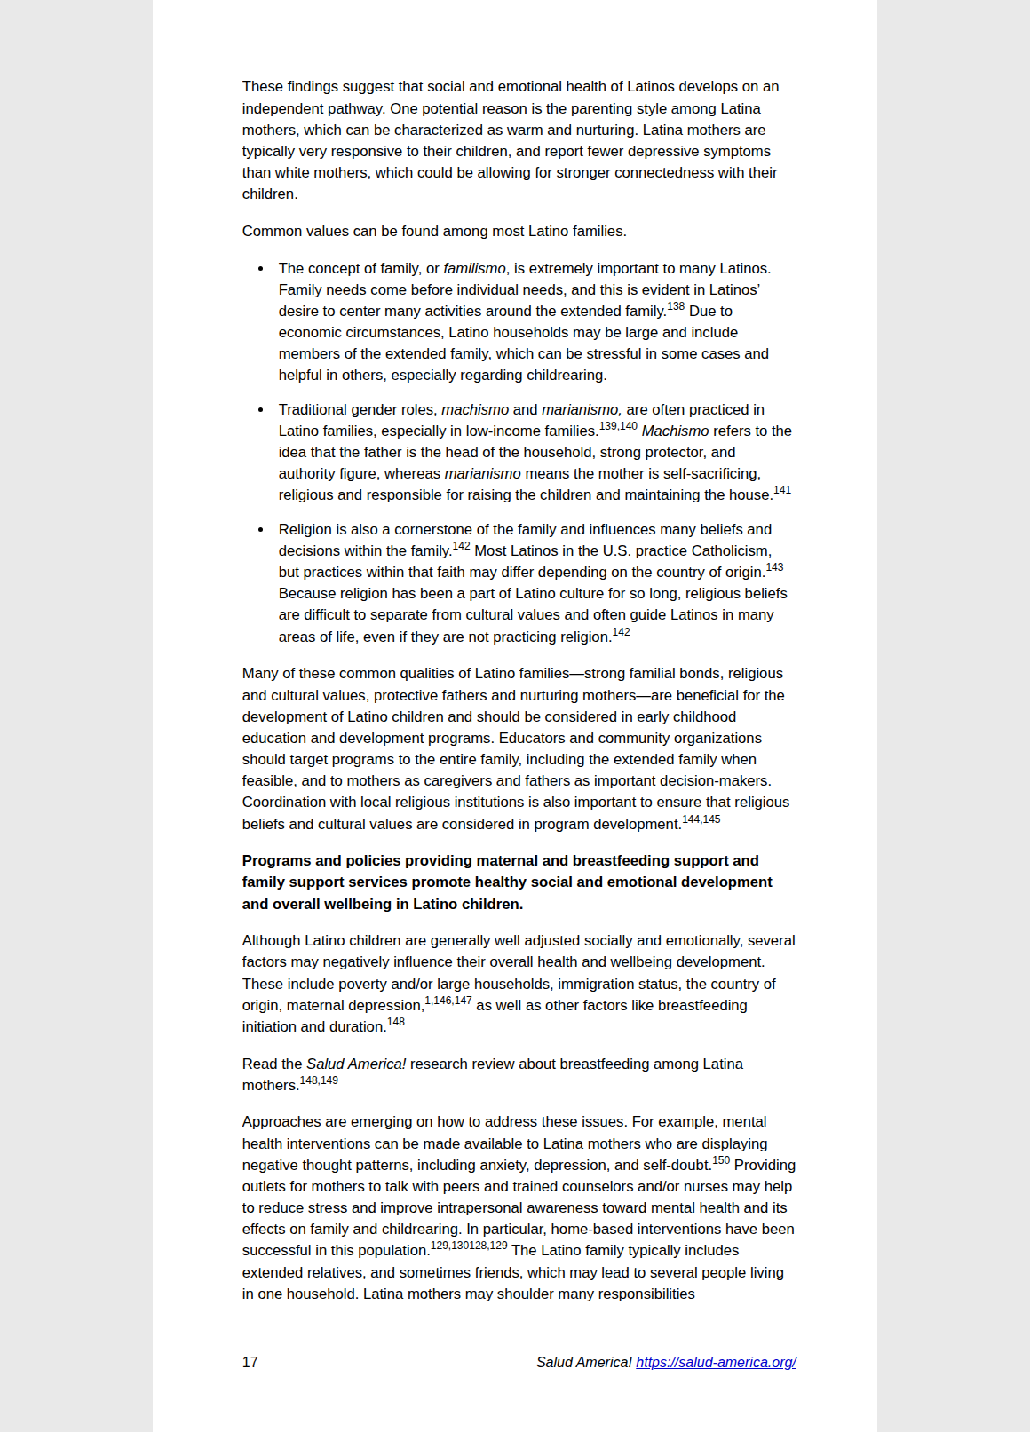These findings suggest that social and emotional health of Latinos develops on an independent pathway. One potential reason is the parenting style among Latina mothers, which can be characterized as warm and nurturing. Latina mothers are typically very responsive to their children, and report fewer depressive symptoms than white mothers, which could be allowing for stronger connectedness with their children.
Common values can be found among most Latino families.
The concept of family, or familismo, is extremely important to many Latinos. Family needs come before individual needs, and this is evident in Latinos’ desire to center many activities around the extended family.138 Due to economic circumstances, Latino households may be large and include members of the extended family, which can be stressful in some cases and helpful in others, especially regarding childrearing.
Traditional gender roles, machismo and marianismo, are often practiced in Latino families, especially in low-income families.139,140 Machismo refers to the idea that the father is the head of the household, strong protector, and authority figure, whereas marianismo means the mother is self-sacrificing, religious and responsible for raising the children and maintaining the house.141
Religion is also a cornerstone of the family and influences many beliefs and decisions within the family.142 Most Latinos in the U.S. practice Catholicism, but practices within that faith may differ depending on the country of origin.143 Because religion has been a part of Latino culture for so long, religious beliefs are difficult to separate from cultural values and often guide Latinos in many areas of life, even if they are not practicing religion.142
Many of these common qualities of Latino families—strong familial bonds, religious and cultural values, protective fathers and nurturing mothers—are beneficial for the development of Latino children and should be considered in early childhood education and development programs. Educators and community organizations should target programs to the entire family, including the extended family when feasible, and to mothers as caregivers and fathers as important decision-makers. Coordination with local religious institutions is also important to ensure that religious beliefs and cultural values are considered in program development.144,145
Programs and policies providing maternal and breastfeeding support and family support services promote healthy social and emotional development and overall wellbeing in Latino children.
Although Latino children are generally well adjusted socially and emotionally, several factors may negatively influence their overall health and wellbeing development. These include poverty and/or large households, immigration status, the country of origin, maternal depression,1,146,147 as well as other factors like breastfeeding initiation and duration.148
Read the Salud America! research review about breastfeeding among Latina mothers.148,149
Approaches are emerging on how to address these issues. For example, mental health interventions can be made available to Latina mothers who are displaying negative thought patterns, including anxiety, depression, and self-doubt.150 Providing outlets for mothers to talk with peers and trained counselors and/or nurses may help to reduce stress and improve intrapersonal awareness toward mental health and its effects on family and childrearing. In particular, home-based interventions have been successful in this population.129,130128,129 The Latino family typically includes extended relatives, and sometimes friends, which may lead to several people living in one household. Latina mothers may shoulder many responsibilities
17 Salud America! https://salud-america.org/